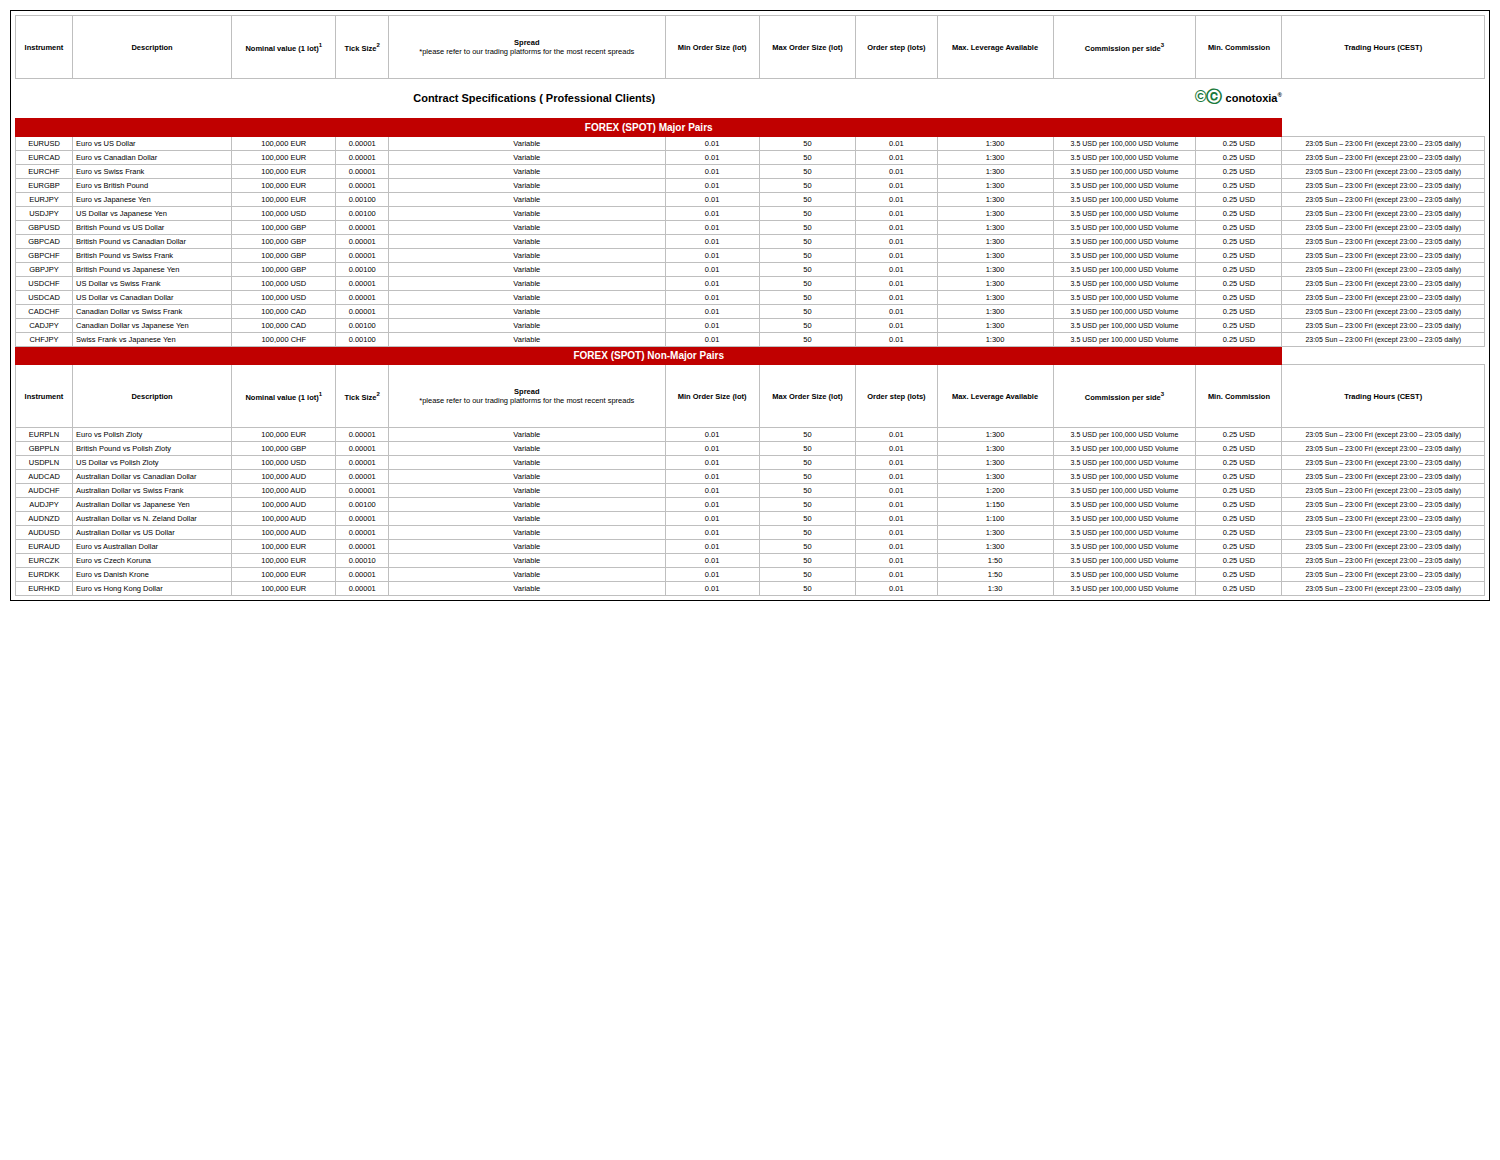| Contract Specifications ( Professional Clients) | ©ⓒ conotoxia ® |
| FOREX (SPOT) Major Pairs |
| Instrument | Description | Nominal value (1 lot) 1 | Tick Size 2 | Spread *please refer to our trading platforms for the most recent spreads | Min Order Size (lot) | Max Order Size (lot) | Order step (lots) | Max. Leverage Available | Commission per side 3 | Min. Commission | Trading Hours (CEST) |
| EURUSD | Euro vs US Dollar | 100,000 EUR | 0.00001 | Variable | 0.01 | 50 | 0.01 | 1:300 | 3.5 USD per 100,000 USD Volume | 0.25 USD | 23:05 Sun – 23:00 Fri (except 23:00 – 23:05 daily) |
| EURCAD | Euro vs Canadian Dollar | 100,000 EUR | 0.00001 | Variable | 0.01 | 50 | 0.01 | 1:300 | 3.5 USD per 100,000 USD Volume | 0.25 USD | 23:05 Sun – 23:00 Fri (except 23:00 – 23:05 daily) |
| EURCHF | Euro vs Swiss Frank | 100,000 EUR | 0.00001 | Variable | 0.01 | 50 | 0.01 | 1:300 | 3.5 USD per 100,000 USD Volume | 0.25 USD | 23:05 Sun – 23:00 Fri (except 23:00 – 23:05 daily) |
| EURGBP | Euro vs British Pound | 100,000 EUR | 0.00001 | Variable | 0.01 | 50 | 0.01 | 1:300 | 3.5 USD per 100,000 USD Volume | 0.25 USD | 23:05 Sun – 23:00 Fri (except 23:00 – 23:05 daily) |
| EURJPY | Euro vs Japanese Yen | 100,000 EUR | 0.00100 | Variable | 0.01 | 50 | 0.01 | 1:300 | 3.5 USD per 100,000 USD Volume | 0.25 USD | 23:05 Sun – 23:00 Fri (except 23:00 – 23:05 daily) |
| USDJPY | US Dollar vs Japanese Yen | 100,000 USD | 0.00100 | Variable | 0.01 | 50 | 0.01 | 1:300 | 3.5 USD per 100,000 USD Volume | 0.25 USD | 23:05 Sun – 23:00 Fri (except 23:00 – 23:05 daily) |
| GBPUSD | British Pound vs US Dollar | 100,000 GBP | 0.00001 | Variable | 0.01 | 50 | 0.01 | 1:300 | 3.5 USD per 100,000 USD Volume | 0.25 USD | 23:05 Sun – 23:00 Fri (except 23:00 – 23:05 daily) |
| GBPCAD | British Pound vs Canadian Dollar | 100,000 GBP | 0.00001 | Variable | 0.01 | 50 | 0.01 | 1:300 | 3.5 USD per 100,000 USD Volume | 0.25 USD | 23:05 Sun – 23:00 Fri (except 23:00 – 23:05 daily) |
| GBPCHF | British Pound vs Swiss Frank | 100,000 GBP | 0.00001 | Variable | 0.01 | 50 | 0.01 | 1:300 | 3.5 USD per 100,000 USD Volume | 0.25 USD | 23:05 Sun – 23:00 Fri (except 23:00 – 23:05 daily) |
| GBPJPY | British Pound vs Japanese Yen | 100,000 GBP | 0.00100 | Variable | 0.01 | 50 | 0.01 | 1:300 | 3.5 USD per 100,000 USD Volume | 0.25 USD | 23:05 Sun – 23:00 Fri (except 23:00 – 23:05 daily) |
| USDCHF | US Dollar vs Swiss Frank | 100,000 USD | 0.00001 | Variable | 0.01 | 50 | 0.01 | 1:300 | 3.5 USD per 100,000 USD Volume | 0.25 USD | 23:05 Sun – 23:00 Fri (except 23:00 – 23:05 daily) |
| USDCAD | US Dollar vs Canadian Dollar | 100,000 USD | 0.00001 | Variable | 0.01 | 50 | 0.01 | 1:300 | 3.5 USD per 100,000 USD Volume | 0.25 USD | 23:05 Sun – 23:00 Fri (except 23:00 – 23:05 daily) |
| CADCHF | Canadian Dollar vs Swiss Frank | 100,000 CAD | 0.00001 | Variable | 0.01 | 50 | 0.01 | 1:300 | 3.5 USD per 100,000 USD Volume | 0.25 USD | 23:05 Sun – 23:00 Fri (except 23:00 – 23:05 daily) |
| CADJPY | Canadian Dollar vs Japanese Yen | 100,000 CAD | 0.00100 | Variable | 0.01 | 50 | 0.01 | 1:300 | 3.5 USD per 100,000 USD Volume | 0.25 USD | 23:05 Sun – 23:00 Fri (except 23:00 – 23:05 daily) |
| CHFJPY | Swiss Frank vs Japanese Yen | 100,000 CHF | 0.00100 | Variable | 0.01 | 50 | 0.01 | 1:300 | 3.5 USD per 100,000 USD Volume | 0.25 USD | 23:05 Sun – 23:00 Fri (except 23:00 – 23:05 daily) |
| FOREX (SPOT) Non-Major Pairs |
| Instrument | Description | Nominal value (1 lot) 1 | Tick Size 2 | Spread *please refer to our trading platforms for the most recent spreads | Min Order Size (lot) | Max Order Size (lot) | Order step (lots) | Max. Leverage Available | Commission per side 3 | Min. Commission | Trading Hours (CEST) |
| EURPLN | Euro vs Polish Zloty | 100,000 EUR | 0.00001 | Variable | 0.01 | 50 | 0.01 | 1:300 | 3.5 USD per 100,000 USD Volume | 0.25 USD | 23:05 Sun – 23:00 Fri (except 23:00 – 23:05 daily) |
| GBPPLN | British Pound vs Polish Zloty | 100,000 GBP | 0.00001 | Variable | 0.01 | 50 | 0.01 | 1:300 | 3.5 USD per 100,000 USD Volume | 0.25 USD | 23:05 Sun – 23:00 Fri (except 23:00 – 23:05 daily) |
| USDPLN | US Dollar vs Polish Zloty | 100,000 USD | 0.00001 | Variable | 0.01 | 50 | 0.01 | 1:300 | 3.5 USD per 100,000 USD Volume | 0.25 USD | 23:05 Sun – 23:00 Fri (except 23:00 – 23:05 daily) |
| AUDCAD | Australian Dollar vs Canadian Dollar | 100,000 AUD | 0.00001 | Variable | 0.01 | 50 | 0.01 | 1:300 | 3.5 USD per 100,000 USD Volume | 0.25 USD | 23:05 Sun – 23:00 Fri (except 23:00 – 23:05 daily) |
| AUDCHF | Australian Dollar vs Swiss Frank | 100,000 AUD | 0.00001 | Variable | 0.01 | 50 | 0.01 | 1:200 | 3.5 USD per 100,000 USD Volume | 0.25 USD | 23:05 Sun – 23:00 Fri (except 23:00 – 23:05 daily) |
| AUDJPY | Australian Dollar vs Japanese Yen | 100,000 AUD | 0.00100 | Variable | 0.01 | 50 | 0.01 | 1:150 | 3.5 USD per 100,000 USD Volume | 0.25 USD | 23:05 Sun – 23:00 Fri (except 23:00 – 23:05 daily) |
| AUDNZD | Australian Dollar vs N. Zeland Dollar | 100,000 AUD | 0.00001 | Variable | 0.01 | 50 | 0.01 | 1:100 | 3.5 USD per 100,000 USD Volume | 0.25 USD | 23:05 Sun – 23:00 Fri (except 23:00 – 23:05 daily) |
| AUDUSD | Australian Dollar vs US Dollar | 100,000 AUD | 0.00001 | Variable | 0.01 | 50 | 0.01 | 1:300 | 3.5 USD per 100,000 USD Volume | 0.25 USD | 23:05 Sun – 23:00 Fri (except 23:00 – 23:05 daily) |
| EURAUD | Euro vs Australian Dollar | 100,000 EUR | 0.00001 | Variable | 0.01 | 50 | 0.01 | 1:300 | 3.5 USD per 100,000 USD Volume | 0.25 USD | 23:05 Sun – 23:00 Fri (except 23:00 – 23:05 daily) |
| EURCZK | Euro vs Czech Koruna | 100,000 EUR | 0.00010 | Variable | 0.01 | 50 | 0.01 | 1:50 | 3.5 USD per 100,000 USD Volume | 0.25 USD | 23:05 Sun – 23:00 Fri (except 23:00 – 23:05 daily) |
| EURDKK | Euro vs Danish Krone | 100,000 EUR | 0.00001 | Variable | 0.01 | 50 | 0.01 | 1:50 | 3.5 USD per 100,000 USD Volume | 0.25 USD | 23:05 Sun – 23:00 Fri (except 23:00 – 23:05 daily) |
| EURHKD | Euro vs Hong Kong Dollar | 100,000 EUR | 0.00001 | Variable | 0.01 | 50 | 0.01 | 1:30 | 3.5 USD per 100,000 USD Volume | 0.25 USD | 23:05 Sun – 23:00 Fri (except 23:00 – 23:05 daily) |